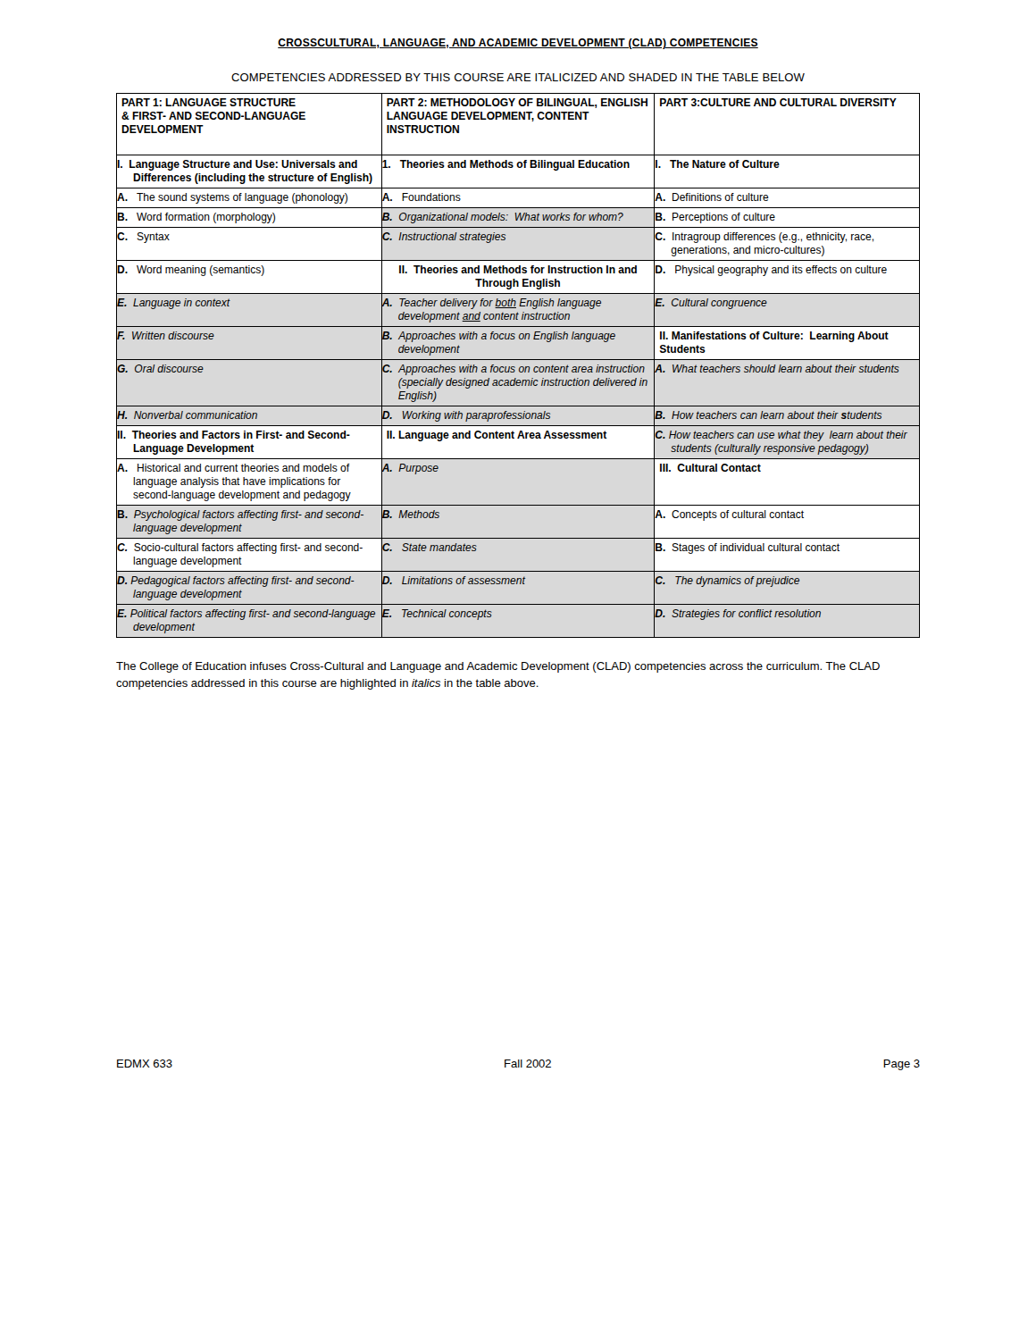Crosscultural, Language, and Academic Development (CLAD) Competencies
COMPETENCIES ADDRESSED BY THIS COURSE ARE ITALICIZED AND SHADED IN THE TABLE BELOW
| PART 1: LANGUAGE STRUCTURE & FIRST- AND SECOND-LANGUAGE DEVELOPMENT | PART 2: METHODOLOGY OF BILINGUAL, ENGLISH LANGUAGE DEVELOPMENT, CONTENT INSTRUCTION | PART 3:CULTURE AND CULTURAL DIVERSITY |
| --- | --- | --- |
| I. Language Structure and Use: Universals and Differences (including the structure of English) | 1. Theories and Methods of Bilingual Education | I. The Nature of Culture |
| A. The sound systems of language (phonology) | A. Foundations | A. Definitions of culture |
| B. Word formation (morphology) | B. Organizational models: What works for whom? | B. Perceptions of culture |
| C. Syntax | C. Instructional strategies | C. Intragroup differences (e.g., ethnicity, race, generations, and micro-cultures) |
| D. Word meaning (semantics) | II. Theories and Methods for Instruction In and Through English | D. Physical geography and its effects on culture |
| E. Language in context | A. Teacher delivery for both English language development and content instruction | E. Cultural congruence |
| F. Written discourse | B. Approaches with a focus on English language development | II. Manifestations of Culture: Learning About Students |
| G. Oral discourse | C. Approaches with a focus on content area instruction (specially designed academic instruction delivered in English) | A. What teachers should learn about their students |
| H. Nonverbal communication | D. Working with paraprofessionals | B. How teachers can learn about their s tudents |
| II. Theories and Factors in First- and Second-Language Development | II. Language and Content Area Assessment | C. How teachers can use what they learn about their students (culturally responsive pedagogy) |
| A. Historical and current theories and models of language analysis that have implications for second-language development and pedagogy | A. Purpose | III. Cultural Contact |
| B. Psychological factors affecting first- and second-language development | B. Methods | A. Concepts of cultural contact |
| C. Socio-cultural factors affecting first- and second-language development | C. State mandates | B. Stages of individual cultural contact |
| D. Pedagogical factors affecting first- and second-language development | D. Limitations of assessment | C. The dynamics of prejudice |
| E. Political factors affecting first- and second-language development | E. Technical concepts | D. Strategies for conflict resolution |
The College of Education infuses Cross-Cultural and Language and Academic Development (CLAD) competencies across the curriculum. The CLAD competencies addressed in this course are highlighted in italics in the table above.
EDMX 633 Fall 2002 Page 3